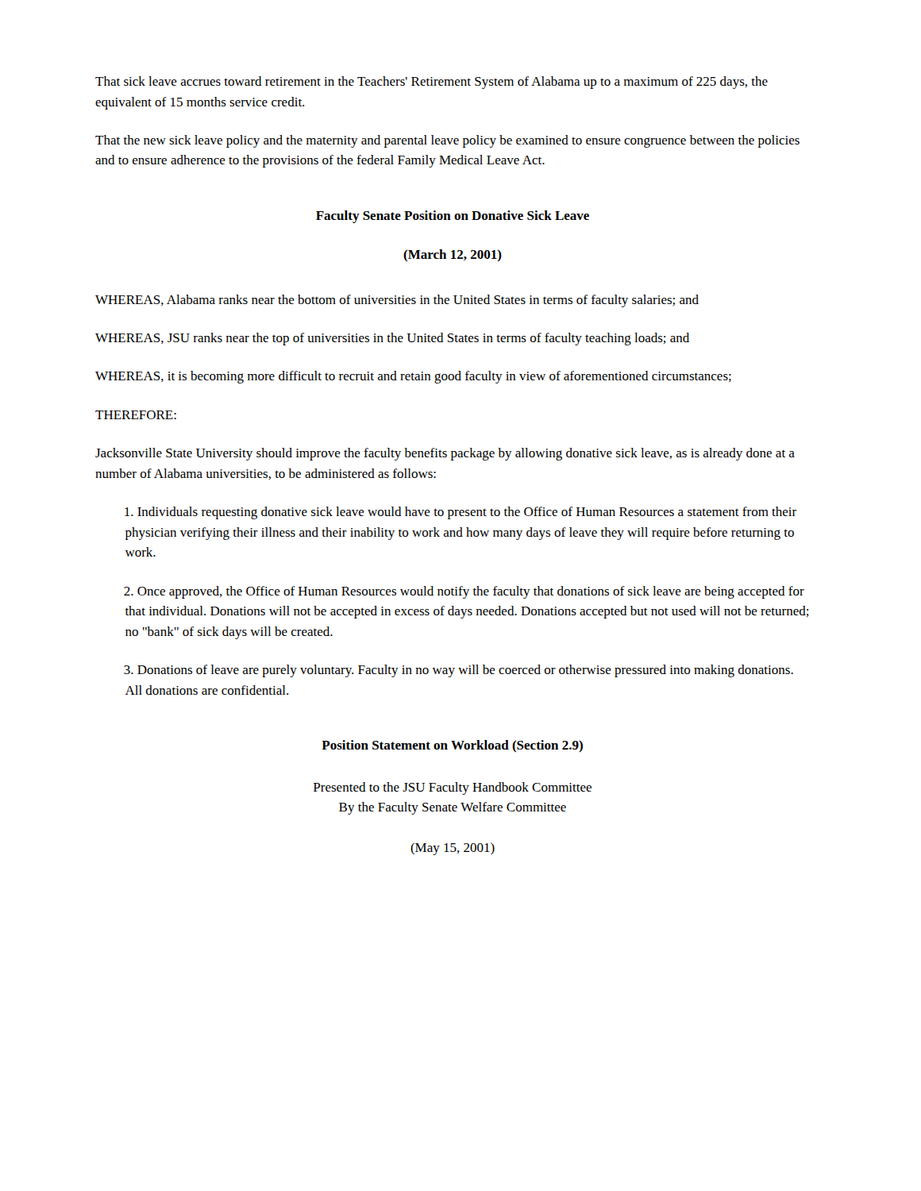That sick leave accrues toward retirement in the Teachers' Retirement System of Alabama up to a maximum of 225 days, the equivalent of 15 months service credit.
That the new sick leave policy and the maternity and parental leave policy be examined to ensure congruence between the policies and to ensure adherence to the provisions of the federal Family Medical Leave Act.
Faculty Senate Position on Donative Sick Leave
(March 12, 2001)
WHEREAS, Alabama ranks near the bottom of universities in the United States in terms of faculty salaries; and
WHEREAS, JSU ranks near the top of universities in the United States in terms of faculty teaching loads; and
WHEREAS, it is becoming more difficult to recruit and retain good faculty in view of aforementioned circumstances;
THEREFORE:
Jacksonville State University should improve the faculty benefits package by allowing donative sick leave, as is already done at a number of Alabama universities, to be administered as follows:
1. Individuals requesting donative sick leave would have to present to the Office of Human Resources a statement from their physician verifying their illness and their inability to work and how many days of leave they will require before returning to work.
2. Once approved, the Office of Human Resources would notify the faculty that donations of sick leave are being accepted for that individual. Donations will not be accepted in excess of days needed. Donations accepted but not used will not be returned; no "bank" of sick days will be created.
3. Donations of leave are purely voluntary. Faculty in no way will be coerced or otherwise pressured into making donations. All donations are confidential.
Position Statement on Workload (Section 2.9)
Presented to the JSU Faculty Handbook Committee
By the Faculty Senate Welfare Committee
(May 15, 2001)